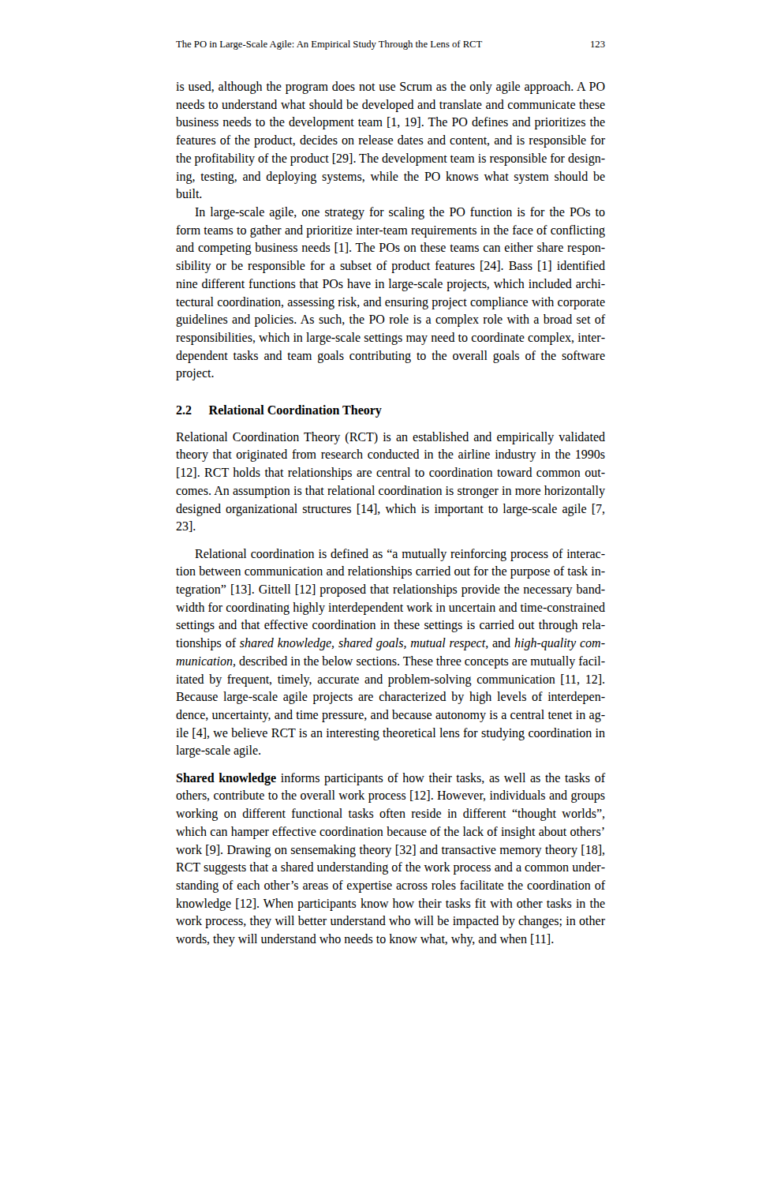The PO in Large-Scale Agile: An Empirical Study Through the Lens of RCT 123
is used, although the program does not use Scrum as the only agile approach. A PO needs to understand what should be developed and translate and communicate these business needs to the development team [1, 19]. The PO defines and prioritizes the features of the product, decides on release dates and content, and is responsible for the profitability of the product [29]. The development team is responsible for designing, testing, and deploying systems, while the PO knows what system should be built.
In large-scale agile, one strategy for scaling the PO function is for the POs to form teams to gather and prioritize inter-team requirements in the face of conflicting and competing business needs [1]. The POs on these teams can either share responsibility or be responsible for a subset of product features [24]. Bass [1] identified nine different functions that POs have in large-scale projects, which included architectural coordination, assessing risk, and ensuring project compliance with corporate guidelines and policies. As such, the PO role is a complex role with a broad set of responsibilities, which in large-scale settings may need to coordinate complex, interdependent tasks and team goals contributing to the overall goals of the software project.
2.2 Relational Coordination Theory
Relational Coordination Theory (RCT) is an established and empirically validated theory that originated from research conducted in the airline industry in the 1990s [12]. RCT holds that relationships are central to coordination toward common outcomes. An assumption is that relational coordination is stronger in more horizontally designed organizational structures [14], which is important to large-scale agile [7, 23].
Relational coordination is defined as “a mutually reinforcing process of interaction between communication and relationships carried out for the purpose of task integration” [13]. Gittell [12] proposed that relationships provide the necessary bandwidth for coordinating highly interdependent work in uncertain and time-constrained settings and that effective coordination in these settings is carried out through relationships of shared knowledge, shared goals, mutual respect, and high-quality communication, described in the below sections. These three concepts are mutually facilitated by frequent, timely, accurate and problem-solving communication [11, 12]. Because large-scale agile projects are characterized by high levels of interdependence, uncertainty, and time pressure, and because autonomy is a central tenet in agile [4], we believe RCT is an interesting theoretical lens for studying coordination in large-scale agile.
Shared knowledge informs participants of how their tasks, as well as the tasks of others, contribute to the overall work process [12]. However, individuals and groups working on different functional tasks often reside in different “thought worlds”, which can hamper effective coordination because of the lack of insight about others’ work [9]. Drawing on sensemaking theory [32] and transactive memory theory [18], RCT suggests that a shared understanding of the work process and a common understanding of each other’s areas of expertise across roles facilitate the coordination of knowledge [12]. When participants know how their tasks fit with other tasks in the work process, they will better understand who will be impacted by changes; in other words, they will understand who needs to know what, why, and when [11].